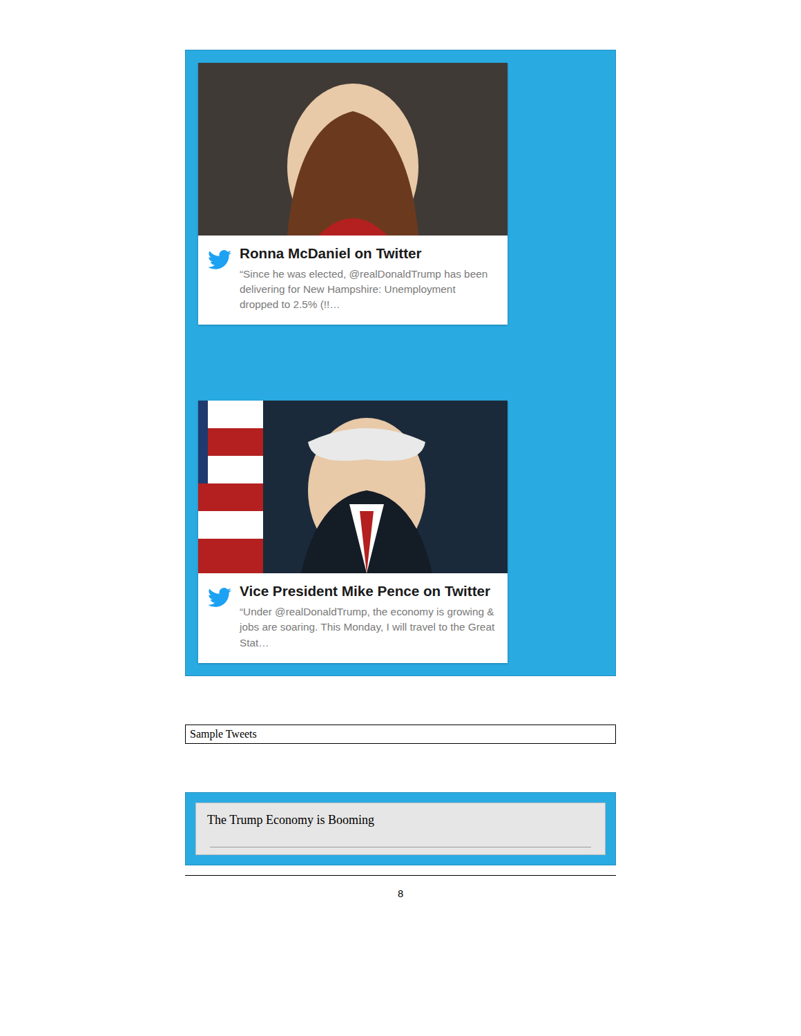Ronna McDaniel on Twitter
“Since he was elected, @realDonaldTrump has been delivering for New Hampshire: Unemployment dropped to 2.5% (!!…
Vice President Mike Pence on Twitter
“Under @realDonaldTrump, the economy is growing & jobs are soaring. This Monday, I will travel to the Great Stat…
Sample Tweets
The Trump Economy is Booming
8